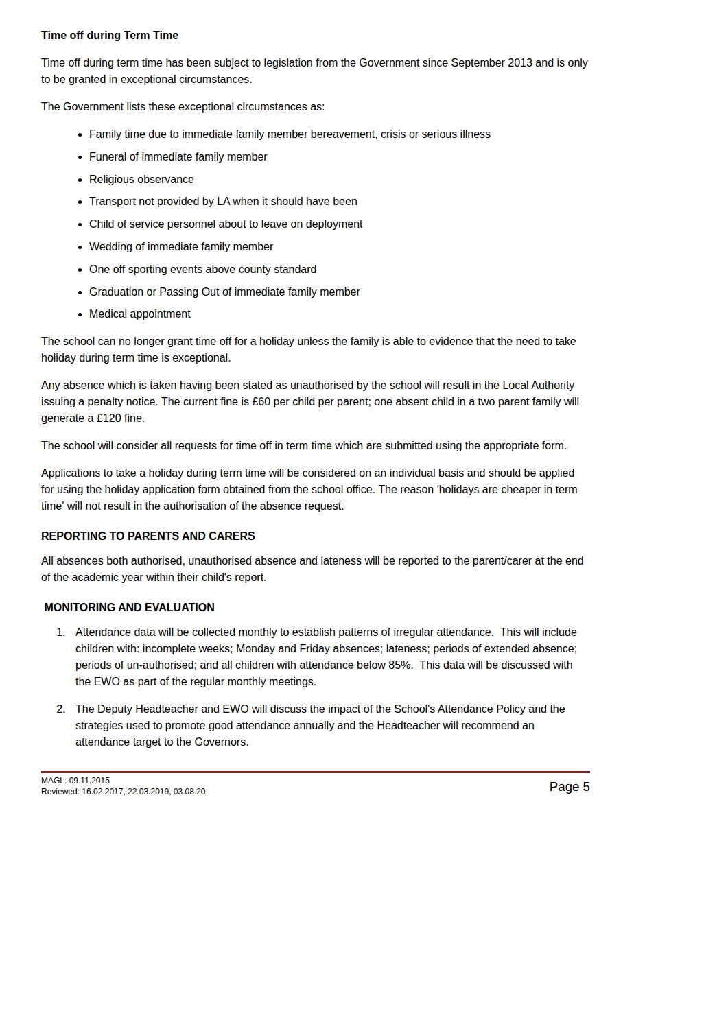Time off during Term Time
Time off during term time has been subject to legislation from the Government since September 2013 and is only to be granted in exceptional circumstances.
The Government lists these exceptional circumstances as:
Family time due to immediate family member bereavement, crisis or serious illness
Funeral of immediate family member
Religious observance
Transport not provided by LA when it should have been
Child of service personnel about to leave on deployment
Wedding of immediate family member
One off sporting events above county standard
Graduation or Passing Out of immediate family member
Medical appointment
The school can no longer grant time off for a holiday unless the family is able to evidence that the need to take holiday during term time is exceptional.
Any absence which is taken having been stated as unauthorised by the school will result in the Local Authority issuing a penalty notice. The current fine is £60 per child per parent; one absent child in a two parent family will generate a £120 fine.
The school will consider all requests for time off in term time which are submitted using the appropriate form.
Applications to take a holiday during term time will be considered on an individual basis and should be applied for using the holiday application form obtained from the school office. The reason 'holidays are cheaper in term time' will not result in the authorisation of the absence request.
REPORTING TO PARENTS AND CARERS
All absences both authorised, unauthorised absence and lateness will be reported to the parent/carer at the end of the academic year within their child's report.
MONITORING AND EVALUATION
Attendance data will be collected monthly to establish patterns of irregular attendance. This will include children with: incomplete weeks; Monday and Friday absences; lateness; periods of extended absence; periods of un-authorised; and all children with attendance below 85%. This data will be discussed with the EWO as part of the regular monthly meetings.
The Deputy Headteacher and EWO will discuss the impact of the School's Attendance Policy and the strategies used to promote good attendance annually and the Headteacher will recommend an attendance target to the Governors.
MAGL: 09.11.2015
Reviewed: 16.02.2017, 22.03.2019, 03.08.20
Page 5